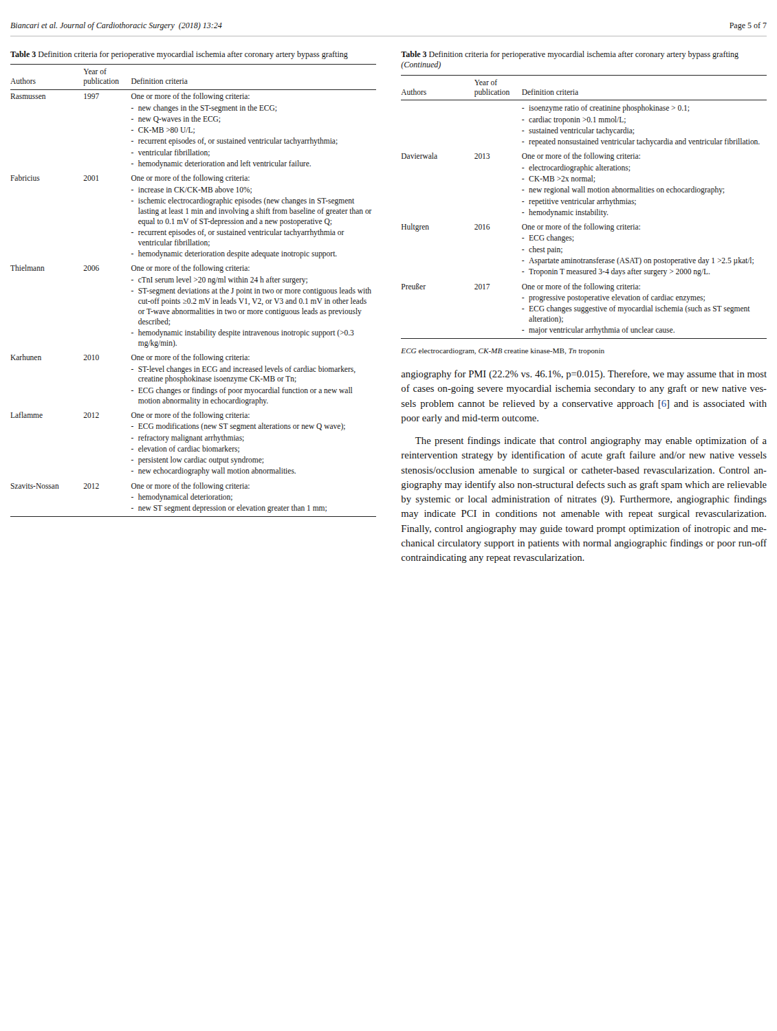Biancari et al. Journal of Cardiothoracic Surgery (2018) 13:24
Page 5 of 7
Table 3 Definition criteria for perioperative myocardial ischemia after coronary artery bypass grafting
| Authors | Year of publication | Definition criteria |
| --- | --- | --- |
| Rasmussen | 1997 | One or more of the following criteria: new changes in the ST-segment in the ECG; new Q-waves in the ECG; CK-MB >80 U/L; recurrent episodes of, or sustained ventricular tachyarrhythmia; ventricular fibrillation; hemodynamic deterioration and left ventricular failure. |
| Fabricius | 2001 | One or more of the following criteria: increase in CK/CK-MB above 10%; ischemic electrocardiographic episodes (new changes in ST-segment lasting at least 1 min and involving a shift from baseline of greater than or equal to 0.1 mV of ST-depression and a new postoperative Q; recurrent episodes of, or sustained ventricular tachyarrhythmia or ventricular fibrillation; hemodynamic deterioration despite adequate inotropic support. |
| Thielmann | 2006 | One or more of the following criteria: cTnI serum level >20 ng/ml within 24 h after surgery; ST-segment deviations at the J point in two or more contiguous leads with cut-off points ≥0.2 mV in leads V1, V2, or V3 and 0.1 mV in other leads or T-wave abnormalities in two or more contiguous leads as previously described; hemodynamic instability despite intravenous inotropic support (>0.3 mg/kg/min). |
| Karhunen | 2010 | One or more of the following criteria: ST-level changes in ECG and increased levels of cardiac biomarkers, creatine phosphokinase isoenzyme CK-MB or Tn; ECG changes or findings of poor myocardial function or a new wall motion abnormality in echocardiography. |
| Laflamme | 2012 | One or more of the following criteria: ECG modifications (new ST segment alterations or new Q wave); refractory malignant arrhythmias; elevation of cardiac biomarkers; persistent low cardiac output syndrome; new echocardiography wall motion abnormalities. |
| Szavits-Nossan | 2012 | One or more of the following criteria: hemodynamical deterioration; new ST segment depression or elevation greater than 1 mm; |
Table 3 Definition criteria for perioperative myocardial ischemia after coronary artery bypass grafting (Continued)
| Authors | Year of publication | Definition criteria |
| --- | --- | --- |
| | | isoenzyme ratio of creatinine phosphokinase > 0.1; cardiac troponin >0.1 mmol/L; sustained ventricular tachycardia; repeated nonsustained ventricular tachycardia and ventricular fibrillation. |
| Davierwala | 2013 | One or more of the following criteria: electrocardiographic alterations; CK-MB >2x normal; new regional wall motion abnormalities on echocardiography; repetitive ventricular arrhythmias; hemodynamic instability. |
| Hultgren | 2016 | One or more of the following criteria: ECG changes; chest pain; Aspartate aminotransferase (ASAT) on postoperative day 1 >2.5 µkat/l; Troponin T measured 3-4 days after surgery > 2000 ng/L. |
| Preußer | 2017 | One or more of the following criteria: progressive postoperative elevation of cardiac enzymes; ECG changes suggestive of myocardial ischemia (such as ST segment alteration); major ventricular arrhythmia of unclear cause. |
ECG electrocardiogram, CK-MB creatine kinase-MB, Tn troponin
angiography for PMI (22.2% vs. 46.1%, p=0.015). Therefore, we may assume that in most of cases on-going severe myocardial ischemia secondary to any graft or new native vessels problem cannot be relieved by a conservative approach [6] and is associated with poor early and mid-term outcome.
The present findings indicate that control angiography may enable optimization of a reintervention strategy by identification of acute graft failure and/or new native vessels stenosis/occlusion amenable to surgical or catheter-based revascularization. Control angiography may identify also non-structural defects such as graft spam which are relievable by systemic or local administration of nitrates (9). Furthermore, angiographic findings may indicate PCI in conditions not amenable with repeat surgical revascularization. Finally, control angiography may guide toward prompt optimization of inotropic and mechanical circulatory support in patients with normal angiographic findings or poor run-off contraindicating any repeat revascularization.